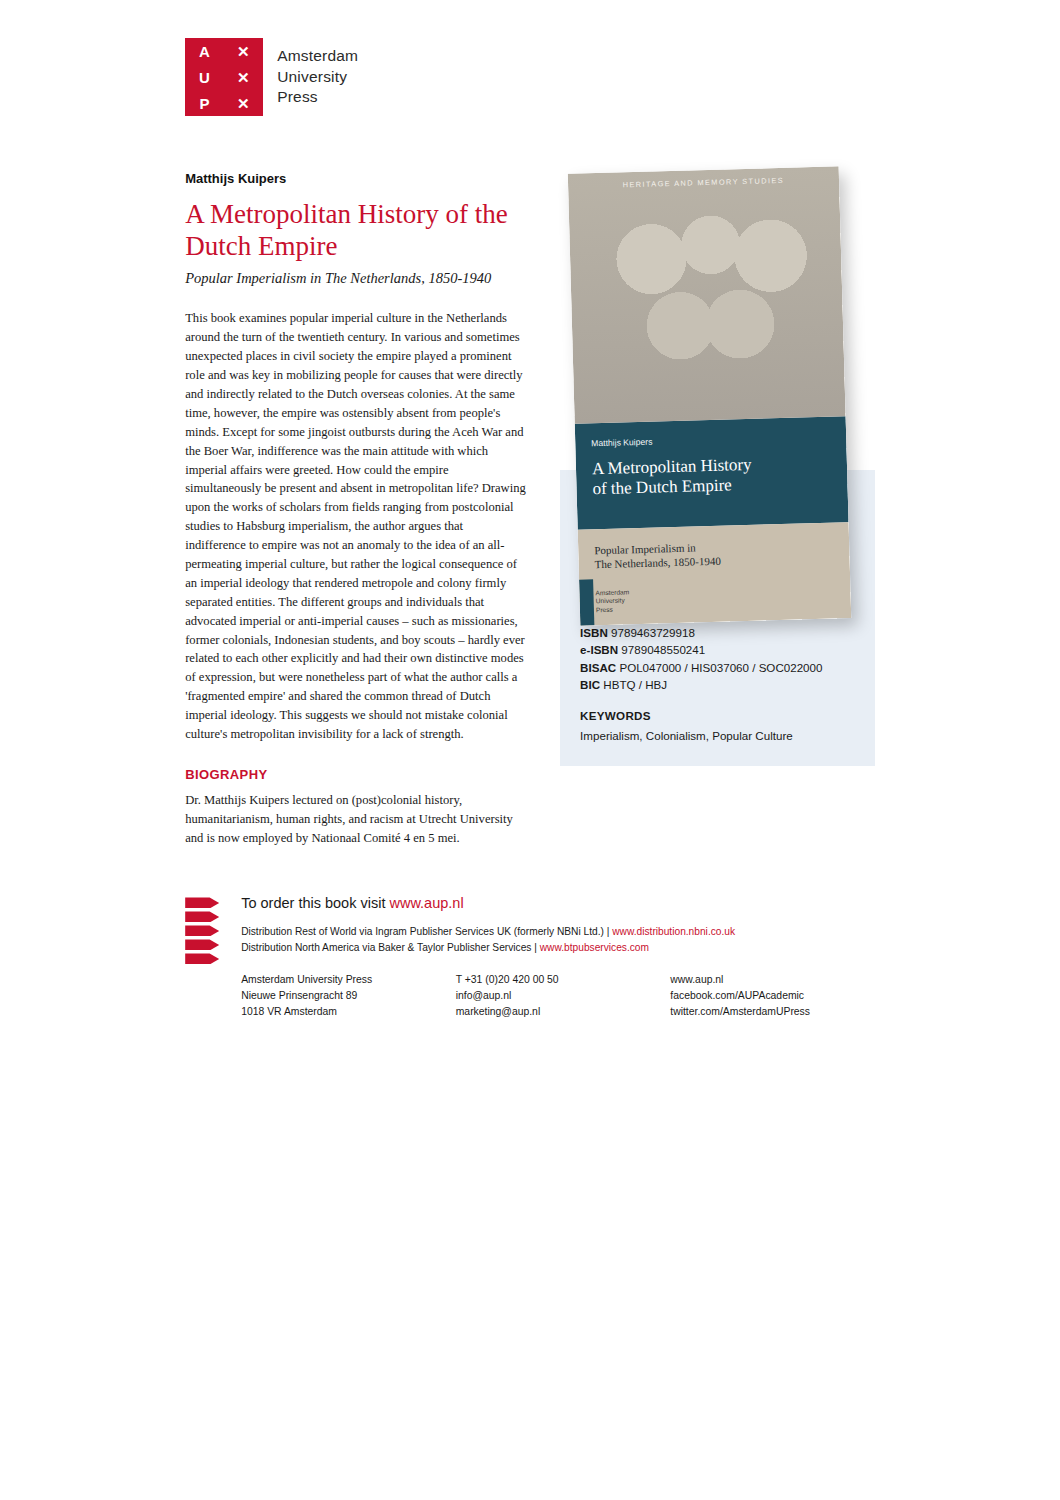A✕ U✕ P✕
Amsterdam
University
Press
Matthijs Kuipers
A Metropolitan History of the Dutch Empire
Popular Imperialism in The Netherlands, 1850-1940
This book examines popular imperial culture in the Netherlands around the turn of the twentieth century. In various and sometimes unexpected places in civil society the empire played a prominent role and was key in mobilizing people for causes that were directly and indirectly related to the Dutch overseas colonies. At the same time, however, the empire was ostensibly absent from people's minds. Except for some jingoist outbursts during the Aceh War and the Boer War, indifference was the main attitude with which imperial affairs were greeted. How could the empire simultaneously be present and absent in metropolitan life? Drawing upon the works of scholars from fields ranging from postcolonial studies to Habsburg imperialism, the author argues that indifference to empire was not an anomaly to the idea of an all-permeating imperial culture, but rather the logical consequence of an imperial ideology that rendered metropole and colony firmly separated entities. The different groups and individuals that advocated imperial or anti-imperial causes – such as missionaries, former colonials, Indonesian students, and boy scouts – hardly ever related to each other explicitly and had their own distinctive modes of expression, but were nonetheless part of what the author calls a 'fragmented empire' and shared the common thread of Dutch imperial ideology. This suggests we should not mistake colonial culture's metropolitan invisibility for a lack of strength.
Biography
Dr. Matthijs Kuipers lectured on (post)colonial history, humanitarianism, human rights, and racism at Utrecht University and is now employed by Nationaal Comité 4 en 5 mei.
Matthijs Kuipers
A Metropolitan History
of the Dutch Empire
Popular Imperialism in
The Netherlands, 1850-1940
Amsterdam
University
Press
Heritage and Memory Studies
February 2022
232 pages, 8 b/w illustrations
Hardback
156 x 234 mm
€117.00 / £106.00 / $144.00
€116.99 / £105.99 / $143.99
ISBN 9789463729918
e-ISBN 9789048550241
BISAC POL047000 / HIS037060 / SOC022000
BIC HBTQ / HBJ
KEYWORDS
Imperialism, Colonialism, Popular Culture
To order this book visit www.aup.nl
Distribution Rest of World via Ingram Publisher Services UK (formerly NBNi Ltd.) | www.distribution.nbni.co.uk
Distribution North America via Baker & Taylor Publisher Services | www.btpubservices.com
Amsterdam University Press
Nieuwe Prinsengracht 89
1018 VR Amsterdam
T +31 (0)20 420 00 50
info@aup.nl
marketing@aup.nl
www.aup.nl
facebook.com/AUPAcademic
twitter.com/AmsterdamUPress